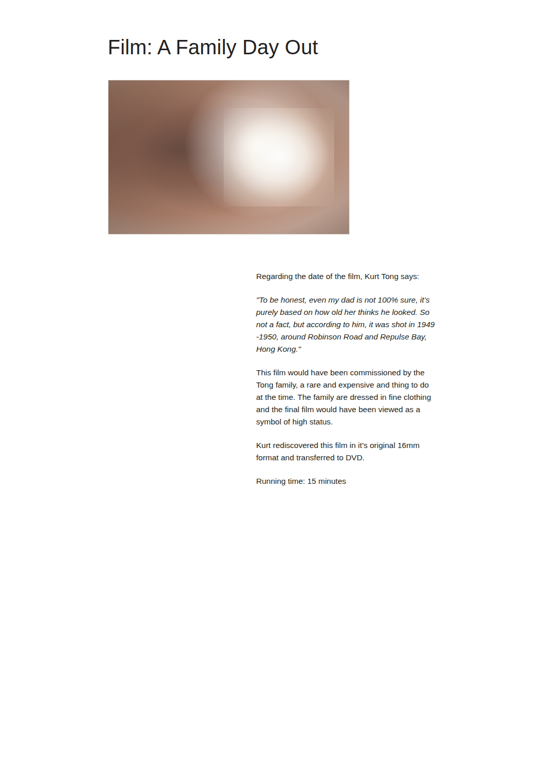Film: A Family Day Out
Regarding the date of the film, Kurt Tong says:
"To be honest, even my dad is not 100% sure, it’s purely based on how old her thinks he looked. So not a fact, but according to him, it was shot in 1949 -1950, around Robinson Road and Repulse Bay, Hong Kong."
This film would have been commissioned by the Tong family, a rare and expensive and thing to do at the time. The family are dressed in fine clothing and the final film would have been viewed as a symbol of high status.
Kurt rediscovered this film in it’s original 16mm format and transferred to DVD.
Running time: 15 minutes